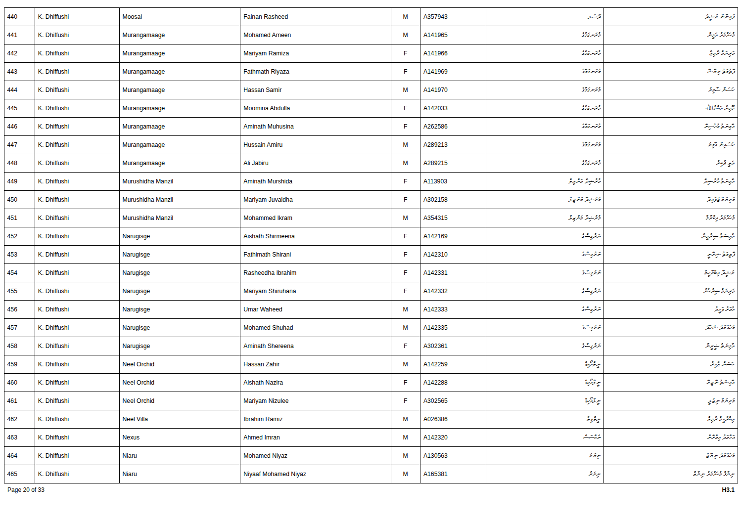| 440 | K. Dhiffushi | Moosal | Fainan Rasheed | M | A357943 | ދޫސަލ | ފައިނާން ރަޝީދު |
| 441 | K. Dhiffushi | Murangamaage | Mohamed Ameen | M | A141965 | މުރަނގަމާގެ | މުހައްމަދު އަމީން |
| 442 | K. Dhiffushi | Murangamaage | Mariyam Ramiza | F | A141966 | މުރަނގަމާގެ | މަރިޔަމް ރާމިޒާ |
| 443 | K. Dhiffushi | Murangamaage | Fathmath Riyaza | F | A141969 | މުރަނގަމާގެ | ފާތުމަތު ރިޔާޝާ |
| 444 | K. Dhiffushi | Murangamaage | Hassan Samir | M | A141970 | މުރަނގަމާގެ | ހަސަން ސާމިރު |
| 445 | K. Dhiffushi | Murangamaage | Moomina Abdulla | F | A142033 | މުރަނގަމާގެ | މޫމިނާ ޢަބްދުﷲ |
| 446 | K. Dhiffushi | Murangamaage | Aminath Muhusina | F | A262586 | މުރަނގަމާގެ | އާމިނަތު މުހުސިނާ |
| 447 | K. Dhiffushi | Murangamaage | Hussain Amiru | M | A289213 | މުރަނގަމާގެ | ހުސައިން އާމިރު |
| 448 | K. Dhiffushi | Murangamaage | Ali Jabiru | M | A289215 | މުރަނގަމާގެ | ޢަލީ ޖާބިރު |
| 449 | K. Dhiffushi | Murushidha Manzil | Aminath Murshida | F | A113903 | މުރުޝިދާ މަންޒިލް | އާމިނަތު މުރުޝިދާ |
| 450 | K. Dhiffushi | Murushidha Manzil | Mariyam Juvaidha | F | A302158 | މުރުޝިދާ މަންޒިލް | މަރިޔަމް ޖުވައިދާ |
| 451 | K. Dhiffushi | Murushidha Manzil | Mohammed Ikram | M | A354315 | މުރުޝިދާ މަންޒިލް | މުހައްމަދު އިކްރާމް |
| 452 | K. Dhiffushi | Narugisge | Aishath Shirmeena | F | A142169 | ނަރުގިސްގެ | އާއިޝަތު ޝިރުމީނާ |
| 453 | K. Dhiffushi | Narugisge | Fathimath Shirani | F | A142310 | ނަރުގިސްގެ | ފާތިމަތު ޝިރާނީ |
| 454 | K. Dhiffushi | Narugisge | Rasheedha Ibrahim | F | A142331 | ނަރުގިސްގެ | ރަޝީދާ އިބްރާހީމް |
| 455 | K. Dhiffushi | Narugisge | Mariyam Shiruhana | F | A142332 | ނަރުގިސްގެ | މަރިޔަމް ޝިރުހާނާ |
| 456 | K. Dhiffushi | Narugisge | Umar Waheed | M | A142333 | ނަރުގިސްގެ | އުމަރު ވަހީދު |
| 457 | K. Dhiffushi | Narugisge | Mohamed Shuhad | M | A142335 | ނަރުގިސްގެ | މުހައްމަދު ޝުހާދު |
| 458 | K. Dhiffushi | Narugisge | Aminath Shereena | F | A302361 | ނަރުގިސްގެ | އާމިނަތު ޝީރީނާ |
| 459 | K. Dhiffushi | Neel Orchid | Hassan Zahir | M | A142259 | ނީލްއޯކިޑް | ހަސަން ޒާހިރު |
| 460 | K. Dhiffushi | Neel Orchid | Aishath Nazira | F | A142288 | ނީލްއޯކިޑް | އާއިޝަތު ނާޒިރާ |
| 461 | K. Dhiffushi | Neel Orchid | Mariyam Nizulee | F | A302565 | ނީލްއޯކިޑް | މަރިޔަމް ނިޒުލީ |
| 462 | K. Dhiffushi | Neel Villa | Ibrahim Ramiz | M | A026386 | ނީލްވިލާ | އިބްރާހީމް ރާމިޒް |
| 463 | K. Dhiffushi | Nexus | Ahmed Imran | M | A142320 | ނެކްސަސް | އަހްމަދު އިމްރާން |
| 464 | K. Dhiffushi | Niaru | Mohamed Niyaz | M | A130563 | ނިޔަރު | މުހައްމަދު ނިޔާޒް |
| 465 | K. Dhiffushi | Niaru | Niyaaf Mohamed Niyaz | M | A165381 | ނިޔަރު | ނިޔާފް މުހައްމަދު ނިޔާޒް |
Page 20 of 33
H3.1